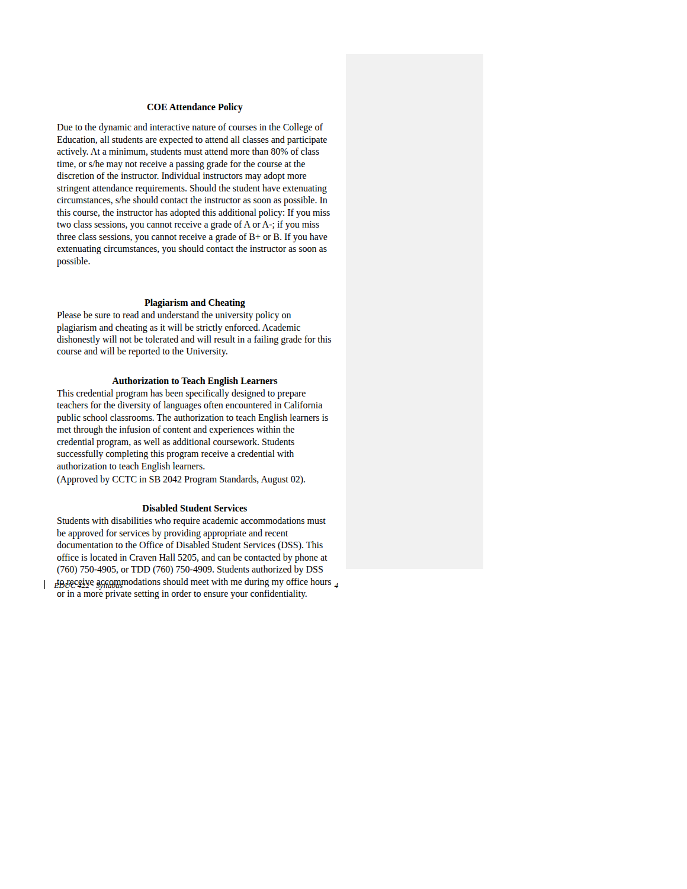COE Attendance Policy
Due to the dynamic and interactive nature of courses in the College of Education, all students are expected to attend all classes and participate actively. At a minimum, students must attend more than 80% of class time, or s/he may not receive a passing grade for the course at the discretion of the instructor. Individual instructors may adopt more stringent attendance requirements. Should the student have extenuating circumstances, s/he should contact the instructor as soon as possible. In this course, the instructor has adopted this additional policy: If you miss two class sessions, you cannot receive a grade of A or A-; if you miss three class sessions, you cannot receive a grade of B+ or B. If you have extenuating circumstances, you should contact the instructor as soon as possible.
Plagiarism and Cheating
Please be sure to read and understand the university policy on plagiarism and cheating as it will be strictly enforced. Academic dishonestly will not be tolerated and will result in a failing grade for this course and will be reported to the University.
Authorization to Teach English Learners
This credential program has been specifically designed to prepare teachers for the diversity of languages often encountered in California public school classrooms. The authorization to teach English learners is met through the infusion of content and experiences within the credential program, as well as additional coursework. Students successfully completing this program receive a credential with authorization to teach English learners.
(Approved by CCTC in SB 2042 Program Standards, August 02).
Disabled Student Services
Students with disabilities who require academic accommodations must be approved for services by providing appropriate and recent documentation to the Office of Disabled Student Services (DSS). This office is located in Craven Hall 5205, and can be contacted by phone at (760) 750-4905, or TDD (760) 750-4909. Students authorized by DSS to receive accommodations should meet with me during my office hours or in a more private setting in order to ensure your confidentiality.
EDUC 422 - Syllabus 4